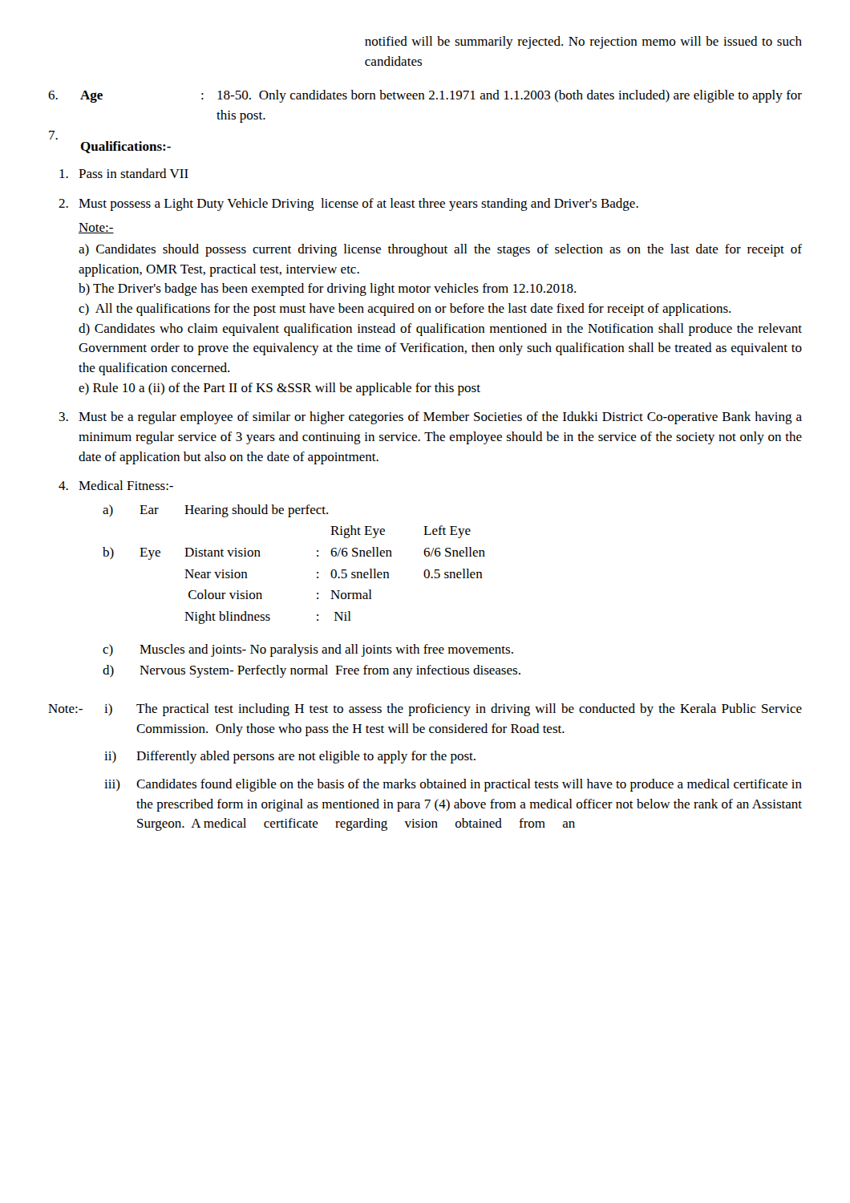notified will be summarily rejected. No rejection memo will be issued to such candidates
| 6. | Age | : | 18-50. Only candidates born between 2.1.1971 and 1.1.2003 (both dates included) are eligible to apply for this post. |
| 7. | Qualifications:- |
Pass in standard VII
Must possess a Light Duty Vehicle Driving license of at least three years standing and Driver's Badge.
Note:-
a) Candidates should possess current driving license throughout all the stages of selection as on the last date for receipt of application, OMR Test, practical test, interview etc.
b) The Driver's badge has been exempted for driving light motor vehicles from 12.10.2018.
c) All the qualifications for the post must have been acquired on or before the last date fixed for receipt of applications.
d) Candidates who claim equivalent qualification instead of qualification mentioned in the Notification shall produce the relevant Government order to prove the equivalency at the time of Verification, then only such qualification shall be treated as equivalent to the qualification concerned.
e) Rule 10 a (ii) of the Part II of KS &SSR will be applicable for this post
Must be a regular employee of similar or higher categories of Member Societies of the Idukki District Co-operative Bank having a minimum regular service of 3 years and continuing in service. The employee should be in the service of the society not only on the date of application but also on the date of appointment.
Medical Fitness:-
| a) | Ear | Hearing should be perfect. |
| | | | | Right Eye | Left Eye |
| b) | Eye | Distant vision | : | 6/6 Snellen | 6/6 Snellen |
| | | Near vision | : | 0.5 snellen | 0.5 snellen |
| | | Colour vision | : | Normal | |
| | | Night blindness | : | Nil | |
| c) | Muscles and joints- No paralysis and all joints with free movements. |
| d) | Nervous System- Perfectly normal Free from any infectious diseases. |
| Note:- | i) | The practical test including H test to assess the proficiency in driving will be conducted by the Kerala Public Service Commission. Only those who pass the H test will be considered for Road test. |
| | ii) | Differently abled persons are not eligible to apply for the post. |
| | iii) | Candidates found eligible on the basis of the marks obtained in practical tests will have to produce a medical certificate in the prescribed form in original as mentioned in para 7 (4) above from a medical officer not below the rank of an Assistant Surgeon. A medical certificate regarding vision obtained from an |